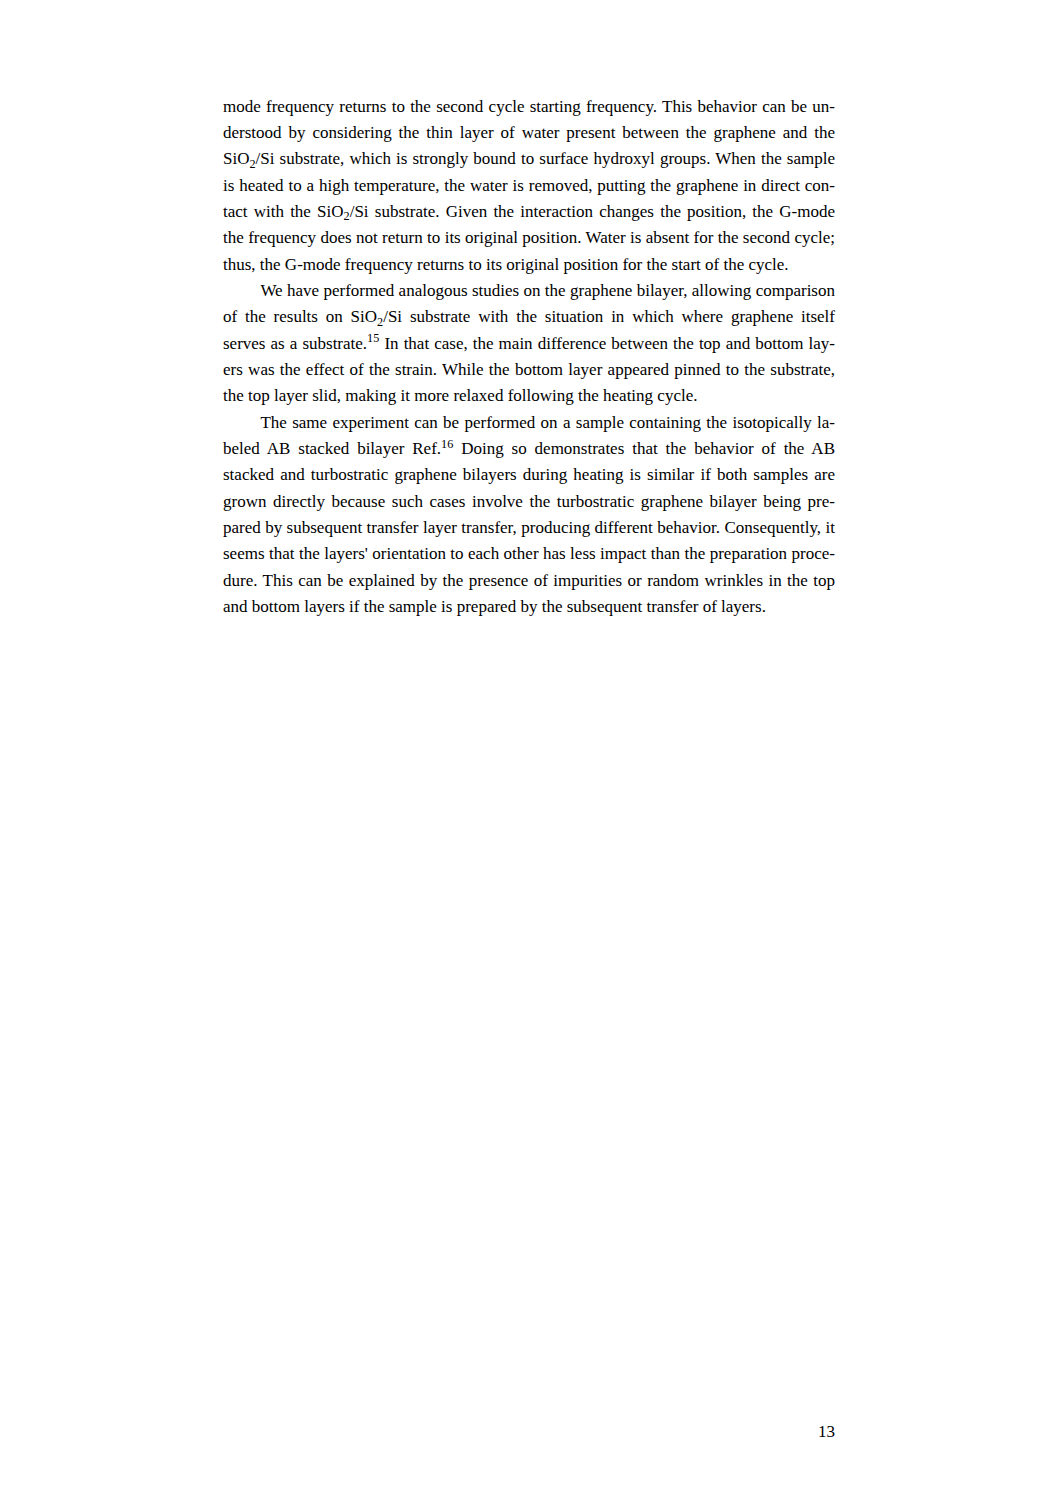mode frequency returns to the second cycle starting frequency. This behavior can be understood by considering the thin layer of water present between the graphene and the SiO2/Si substrate, which is strongly bound to surface hydroxyl groups. When the sample is heated to a high temperature, the water is removed, putting the graphene in direct contact with the SiO2/Si substrate. Given the interaction changes the position, the G-mode the frequency does not return to its original position. Water is absent for the second cycle; thus, the G-mode frequency returns to its original position for the start of the cycle.
We have performed analogous studies on the graphene bilayer, allowing comparison of the results on SiO2/Si substrate with the situation in which where graphene itself serves as a substrate.15 In that case, the main difference between the top and bottom layers was the effect of the strain. While the bottom layer appeared pinned to the substrate, the top layer slid, making it more relaxed following the heating cycle.
The same experiment can be performed on a sample containing the isotopically labeled AB stacked bilayer Ref.16 Doing so demonstrates that the behavior of the AB stacked and turbostratic graphene bilayers during heating is similar if both samples are grown directly because such cases involve the turbostratic graphene bilayer being prepared by subsequent transfer layer transfer, producing different behavior. Consequently, it seems that the layers' orientation to each other has less impact than the preparation procedure. This can be explained by the presence of impurities or random wrinkles in the top and bottom layers if the sample is prepared by the subsequent transfer of layers.
13